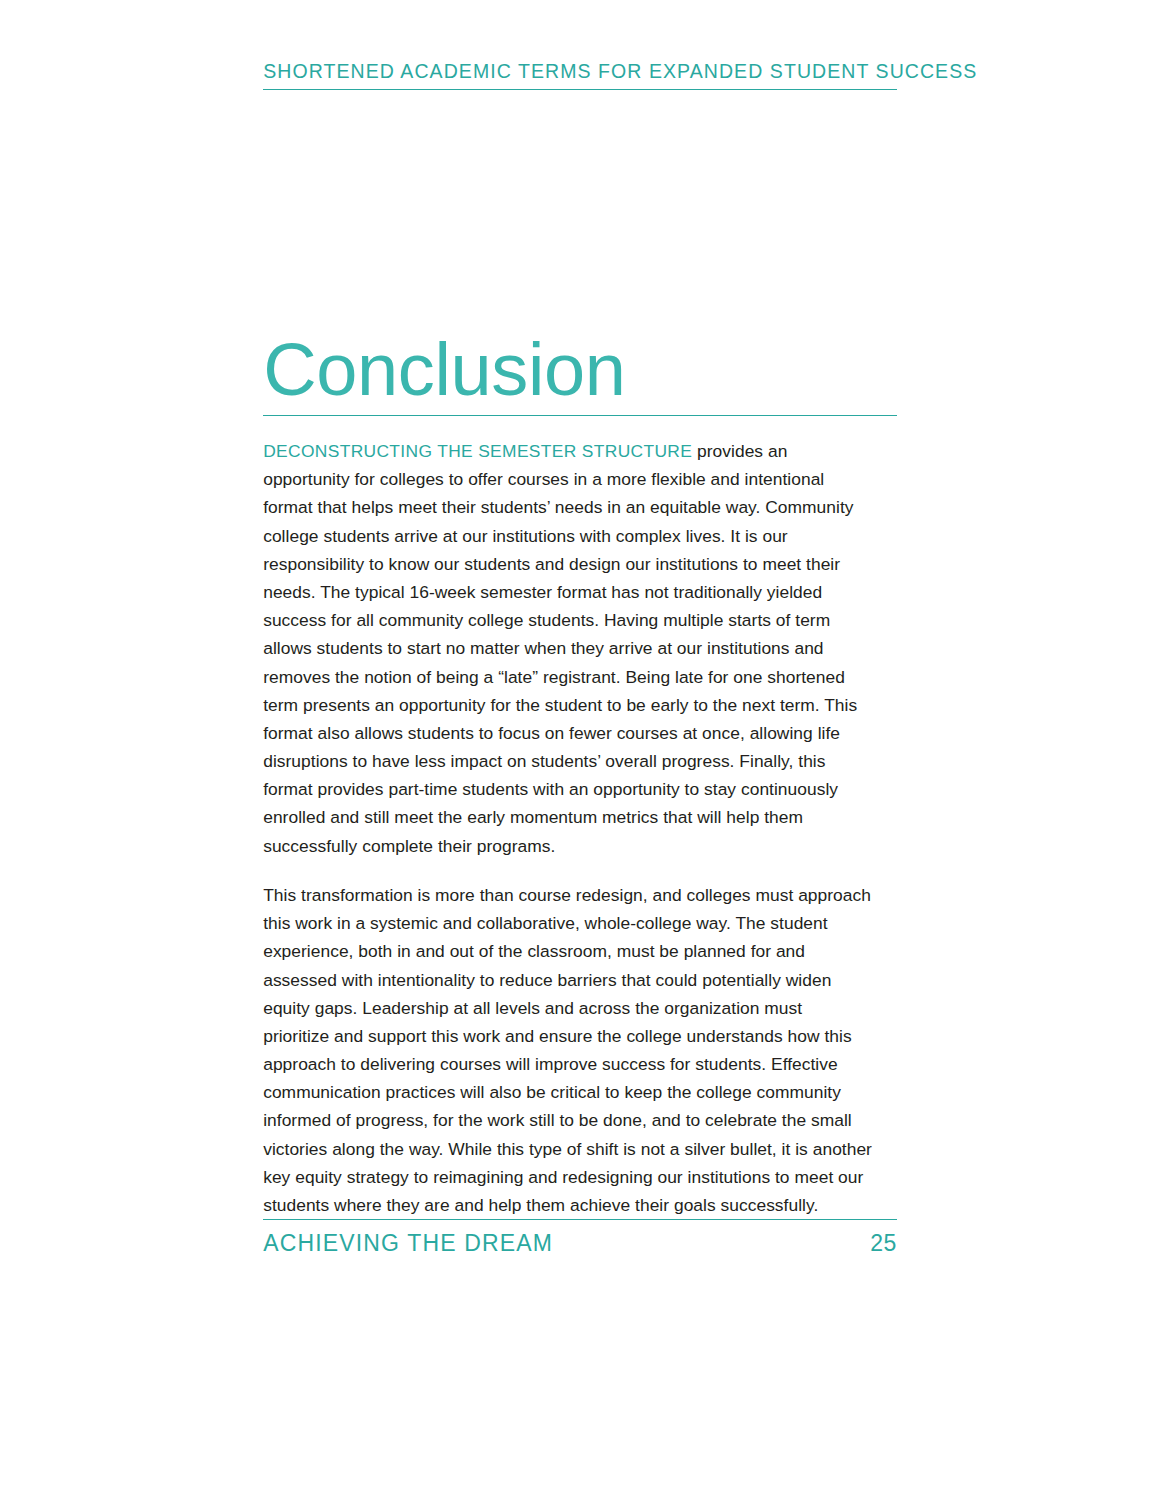Shortened Academic Terms for Expanded Student Success
Conclusion
Deconstructing the semester structure provides an opportunity for colleges to offer courses in a more flexible and intentional format that helps meet their students’ needs in an equitable way. Community college students arrive at our institutions with complex lives. It is our responsibility to know our students and design our institutions to meet their needs. The typical 16-week semester format has not traditionally yielded success for all community college students. Having multiple starts of term allows students to start no matter when they arrive at our institutions and removes the notion of being a “late” registrant. Being late for one shortened term presents an opportunity for the student to be early to the next term. This format also allows students to focus on fewer courses at once, allowing life disruptions to have less impact on students’ overall progress. Finally, this format provides part-time students with an opportunity to stay continuously enrolled and still meet the early momentum metrics that will help them successfully complete their programs.
This transformation is more than course redesign, and colleges must approach this work in a systemic and collaborative, whole-college way. The student experience, both in and out of the classroom, must be planned for and assessed with intentionality to reduce barriers that could potentially widen equity gaps. Leadership at all levels and across the organization must prioritize and support this work and ensure the college understands how this approach to delivering courses will improve success for students. Effective communication practices will also be critical to keep the college community informed of progress, for the work still to be done, and to celebrate the small victories along the way. While this type of shift is not a silver bullet, it is another key equity strategy to reimagining and redesigning our institutions to meet our students where they are and help them achieve their goals successfully.
Achieving the Dream
25